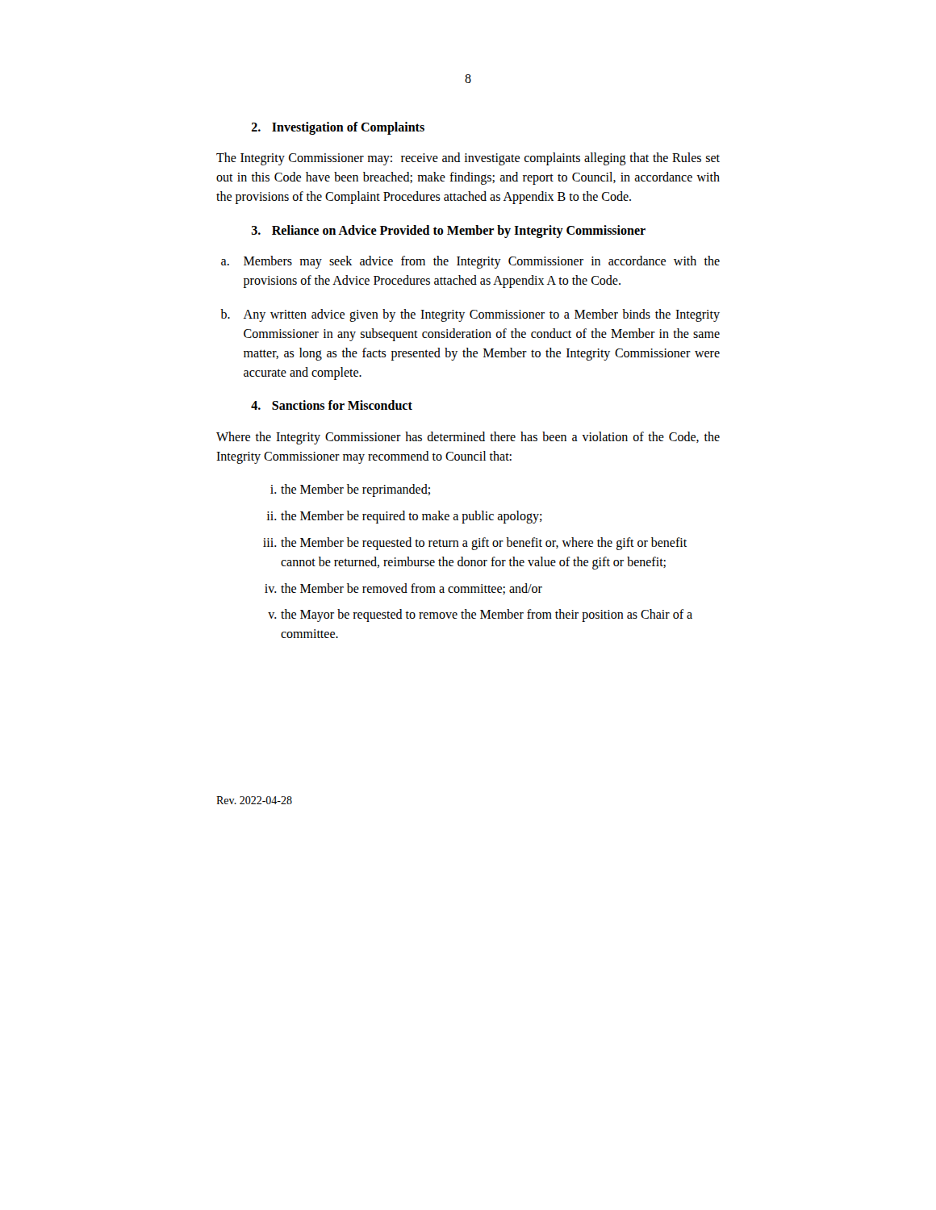8
2. Investigation of Complaints
The Integrity Commissioner may: receive and investigate complaints alleging that the Rules set out in this Code have been breached; make findings; and report to Council, in accordance with the provisions of the Complaint Procedures attached as Appendix B to the Code.
3. Reliance on Advice Provided to Member by Integrity Commissioner
a. Members may seek advice from the Integrity Commissioner in accordance with the provisions of the Advice Procedures attached as Appendix A to the Code.
b. Any written advice given by the Integrity Commissioner to a Member binds the Integrity Commissioner in any subsequent consideration of the conduct of the Member in the same matter, as long as the facts presented by the Member to the Integrity Commissioner were accurate and complete.
4. Sanctions for Misconduct
Where the Integrity Commissioner has determined there has been a violation of the Code, the Integrity Commissioner may recommend to Council that:
i. the Member be reprimanded;
ii. the Member be required to make a public apology;
iii. the Member be requested to return a gift or benefit or, where the gift or benefit cannot be returned, reimburse the donor for the value of the gift or benefit;
iv. the Member be removed from a committee; and/or
v. the Mayor be requested to remove the Member from their position as Chair of a committee.
Rev. 2022-04-28